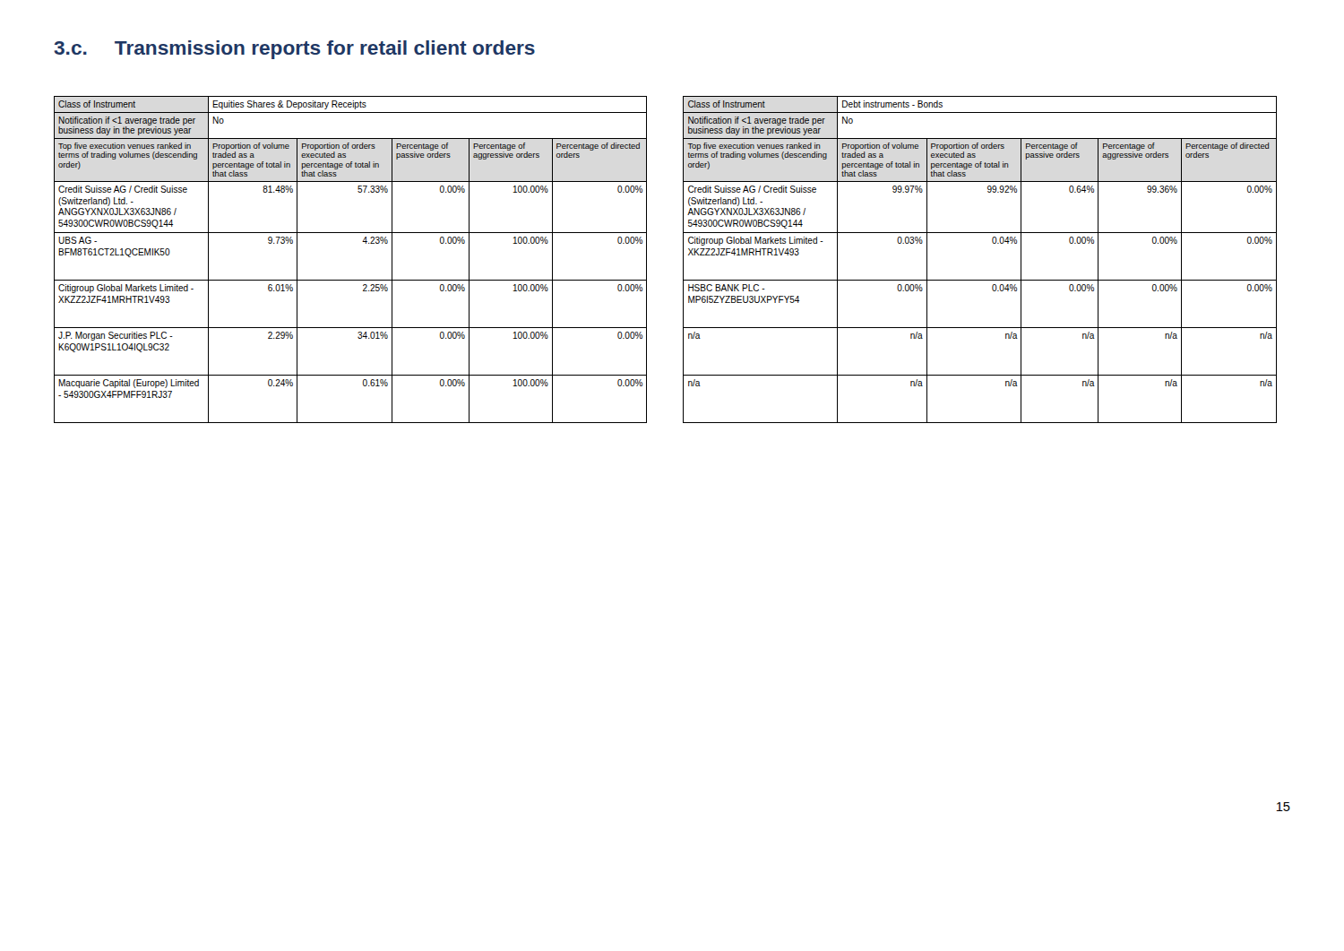3.c. Transmission reports for retail client orders
| Class of Instrument | Equities Shares & Depositary Receipts |
| Notification if <1 average trade per business day in the previous year | No |
| Top five execution venues ranked in terms of trading volumes (descending order) | Proportion of volume traded as a percentage of total in that class | Proportion of orders executed as percentage of total in that class | Percentage of passive orders | Percentage of aggressive orders | Percentage of directed orders |
| Credit Suisse AG / Credit Suisse (Switzerland) Ltd. - ANGGYXNX0JLX3X63JN86 / 549300CWR0W0BCS9Q144 | 81.48% | 57.33% | 0.00% | 100.00% | 0.00% |
| UBS AG - BFM8T61CT2L1QCEMIK50 | 9.73% | 4.23% | 0.00% | 100.00% | 0.00% |
| Citigroup Global Markets Limited - XKZZ2JZF41MRHTR1V493 | 6.01% | 2.25% | 0.00% | 100.00% | 0.00% |
| J.P. Morgan Securities PLC - K6Q0W1PS1L1O4IQL9C32 | 2.29% | 34.01% | 0.00% | 100.00% | 0.00% |
| Macquarie Capital (Europe) Limited - 549300GX4FPMFF91RJ37 | 0.24% | 0.61% | 0.00% | 100.00% | 0.00% |
| Class of Instrument | Debt instruments - Bonds |
| Notification if <1 average trade per business day in the previous year | No |
| Top five execution venues ranked in terms of trading volumes (descending order) | Proportion of volume traded as a percentage of total in that class | Proportion of orders executed as percentage of total in that class | Percentage of passive orders | Percentage of aggressive orders | Percentage of directed orders |
| Credit Suisse AG / Credit Suisse (Switzerland) Ltd. - ANGGYXNX0JLX3X63JN86 / 549300CWR0W0BCS9Q144 | 99.97% | 99.92% | 0.64% | 99.36% | 0.00% |
| Citigroup Global Markets Limited - XKZZ2JZF41MRHTR1V493 | 0.03% | 0.04% | 0.00% | 0.00% | 0.00% |
| HSBC BANK PLC - MP6I5ZYZBEU3UXPYFY54 | 0.00% | 0.04% | 0.00% | 0.00% | 0.00% |
| n/a | n/a | n/a | n/a | n/a | n/a |
| n/a | n/a | n/a | n/a | n/a | n/a |
15